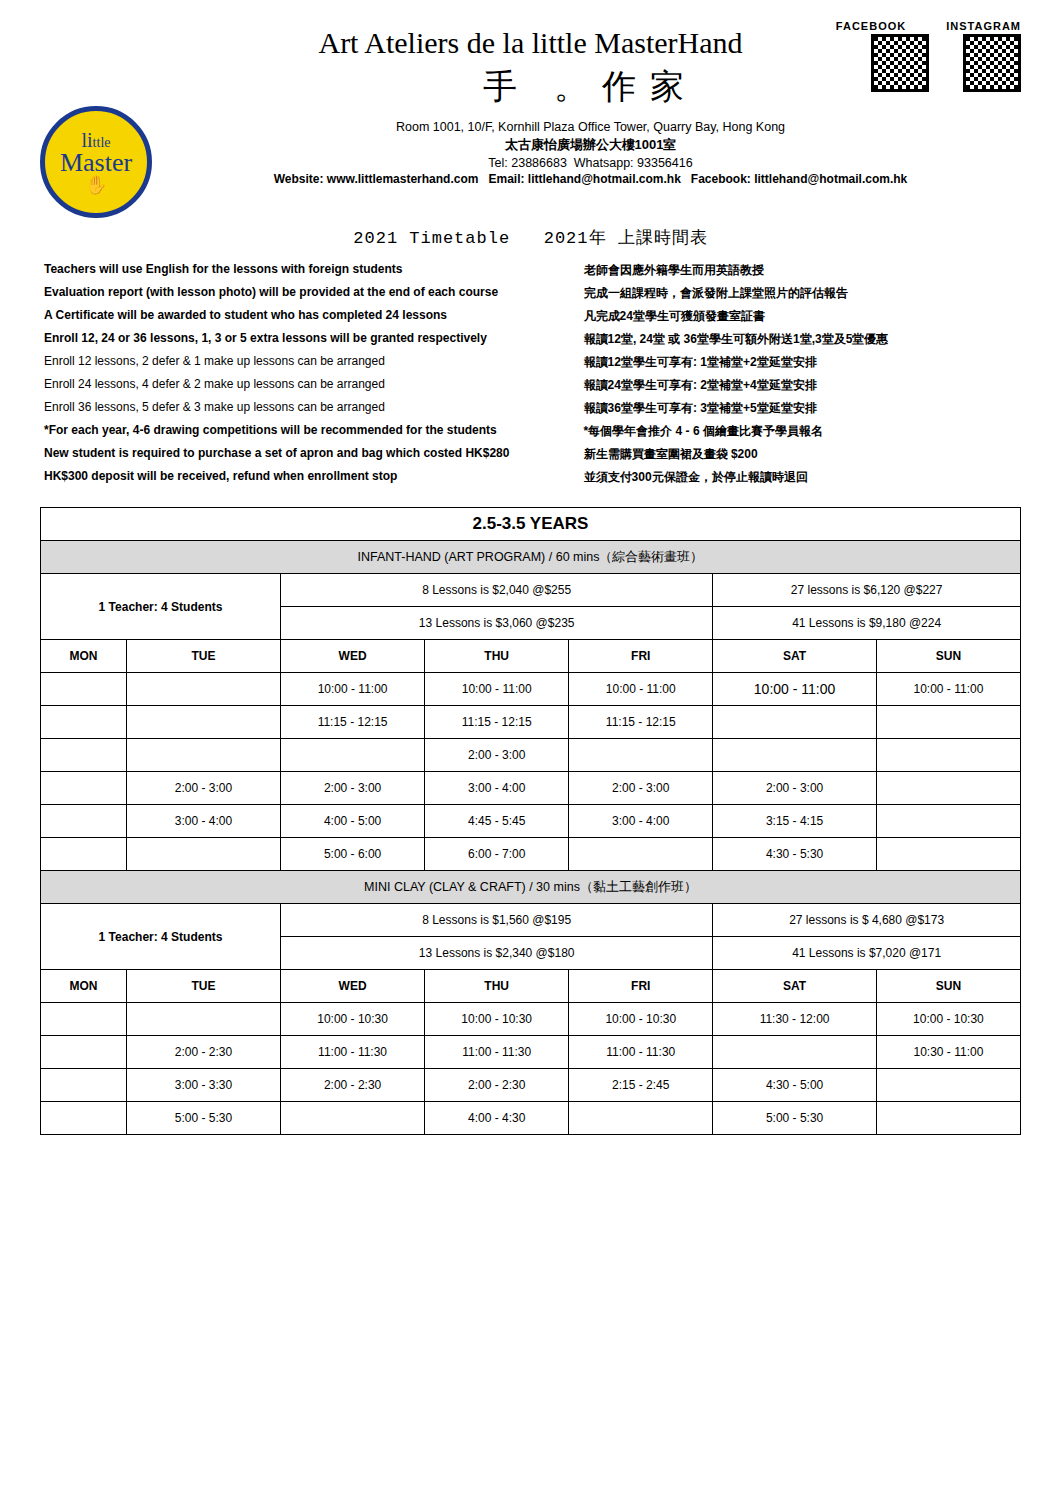FACEBOOK INSTAGRAM
little
Master
✋
Art Ateliers de la little MasterHand
手 。作家
Room 1001, 10/F, Kornhill Plaza Office Tower, Quarry Bay, Hong Kong
太古康怡廣場辦公大樓1001室
Tel: 23886683 Whatsapp: 93356416
Website: www.littlemasterhand.com Email: littlehand@hotmail.com.hk Facebook: littlehand@hotmail.com.hk
2021 Timetable 2021年 上課時間表
| Teachers will use English for the lessons with foreign students | 老師會因應外籍學生而用英語教授 |
| Evaluation report (with lesson photo) will be provided at the end of each course | 完成一組課程時，會派發附上課堂照片的評估報告 |
| A Certificate will be awarded to student who has completed 24 lessons | 凡完成24堂學生可獲頒發畫室証書 |
| Enroll 12, 24 or 36 lessons, 1, 3 or 5 extra lessons will be granted respectively | 報讀 12堂, 24堂 或 36堂 學生可額外附送 1堂,3堂及5堂 優惠 |
| Enroll 12 lessons, 2 defer & 1 make up lessons can be arranged | 報讀 12堂 學生可享有: 1堂 補堂 +2堂 延堂安排 |
| Enroll 24 lessons, 4 defer & 2 make up lessons can be arranged | 報讀 24堂 學生可享有: 2堂 補堂 +4堂 延堂安排 |
| Enroll 36 lessons, 5 defer & 3 make up lessons can be arranged | 報讀 36堂 學生可享有: 3堂 補堂 +5堂 延堂安排 |
| *For each year, 4-6 drawing competitions will be recommended for the students | *每個學年會推介 4 - 6 個繪畫比賽予學員報名 |
| New student is required to purchase a set of apron and bag which costed HK$280 | 新生需購買畫室圍裙及畫袋 $200 |
| HK$300 deposit will be received, refund when enrollment stop | 並須支付300元保證金，於停止報讀時退回 |
| 2.5-3.5 YEARS |
| INFANT-HAND (ART PROGRAM) / 60 mins（綜合藝術畫班） |
| 1 Teacher: 4 Students | 8 Lessons is $2,040 @$255 | 27 lessons is $6,120 @$227 |
| 13 Lessons is $3,060 @$235 | 41 Lessons is $9,180 @224 |
| MON | TUE | WED | THU | FRI | SAT | SUN |
| | | 10:00 - 11:00 | 10:00 - 11:00 | 10:00 - 11:00 | 10:00 - 11:00 | 10:00 - 11:00 |
| | | 11:15 - 12:15 | 11:15 - 12:15 | 11:15 - 12:15 | | |
| | | | 2:00 - 3:00 | | | |
| | 2:00 - 3:00 | 2:00 - 3:00 | 3:00 - 4:00 | 2:00 - 3:00 | 2:00 - 3:00 | |
| | 3:00 - 4:00 | 4:00 - 5:00 | 4:45 - 5:45 | 3:00 - 4:00 | 3:15 - 4:15 | |
| | | 5:00 - 6:00 | 6:00 - 7:00 | | 4:30 - 5:30 | |
| MINI CLAY (CLAY & CRAFT) / 30 mins（黏土工藝創作班） |
| 1 Teacher: 4 Students | 8 Lessons is $1,560 @$195 | 27 lessons is $ 4,680 @$173 |
| 13 Lessons is $2,340 @$180 | 41 Lessons is $7,020 @171 |
| MON | TUE | WED | THU | FRI | SAT | SUN |
| | | 10:00 - 10:30 | 10:00 - 10:30 | 10:00 - 10:30 | 11:30 - 12:00 | 10:00 - 10:30 |
| | 2:00 - 2:30 | 11:00 - 11:30 | 11:00 - 11:30 | 11:00 - 11:30 | | 10:30 - 11:00 |
| | 3:00 - 3:30 | 2:00 - 2:30 | 2:00 - 2:30 | 2:15 - 2:45 | 4:30 - 5:00 | |
| | 5:00 - 5:30 | | 4:00 - 4:30 | | 5:00 - 5:30 | |